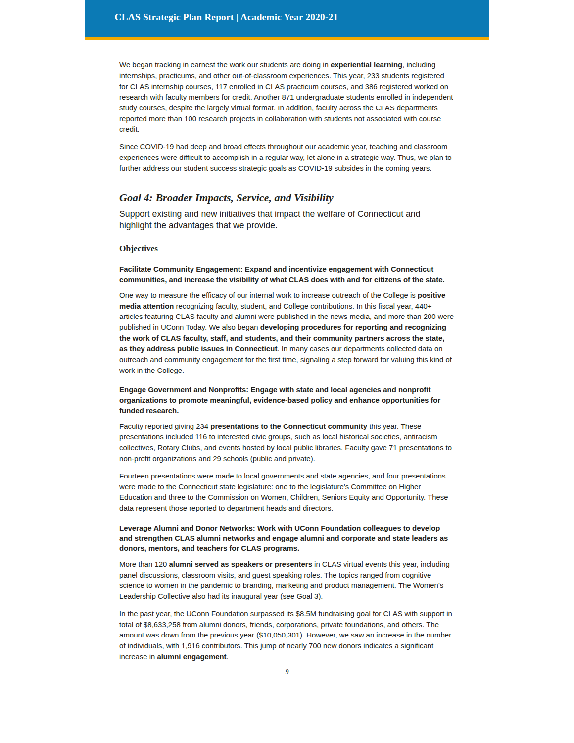CLAS Strategic Plan Report | Academic Year 2020-21
We began tracking in earnest the work our students are doing in experiential learning, including internships, practicums, and other out-of-classroom experiences. This year, 233 students registered for CLAS internship courses, 117 enrolled in CLAS practicum courses, and 386 registered worked on research with faculty members for credit. Another 871 undergraduate students enrolled in independent study courses, despite the largely virtual format. In addition, faculty across the CLAS departments reported more than 100 research projects in collaboration with students not associated with course credit.
Since COVID-19 had deep and broad effects throughout our academic year, teaching and classroom experiences were difficult to accomplish in a regular way, let alone in a strategic way. Thus, we plan to further address our student success strategic goals as COVID-19 subsides in the coming years.
Goal 4: Broader Impacts, Service, and Visibility
Support existing and new initiatives that impact the welfare of Connecticut and highlight the advantages that we provide.
Objectives
Facilitate Community Engagement: Expand and incentivize engagement with Connecticut communities, and increase the visibility of what CLAS does with and for citizens of the state.
One way to measure the efficacy of our internal work to increase outreach of the College is positive media attention recognizing faculty, student, and College contributions. In this fiscal year, 440+ articles featuring CLAS faculty and alumni were published in the news media, and more than 200 were published in UConn Today. We also began developing procedures for reporting and recognizing the work of CLAS faculty, staff, and students, and their community partners across the state, as they address public issues in Connecticut. In many cases our departments collected data on outreach and community engagement for the first time, signaling a step forward for valuing this kind of work in the College.
Engage Government and Nonprofits: Engage with state and local agencies and nonprofit organizations to promote meaningful, evidence-based policy and enhance opportunities for funded research.
Faculty reported giving 234 presentations to the Connecticut community this year. These presentations included 116 to interested civic groups, such as local historical societies, antiracism collectives, Rotary Clubs, and events hosted by local public libraries. Faculty gave 71 presentations to non-profit organizations and 29 schools (public and private).
Fourteen presentations were made to local governments and state agencies, and four presentations were made to the Connecticut state legislature: one to the legislature's Committee on Higher Education and three to the Commission on Women, Children, Seniors Equity and Opportunity. These data represent those reported to department heads and directors.
Leverage Alumni and Donor Networks: Work with UConn Foundation colleagues to develop and strengthen CLAS alumni networks and engage alumni and corporate and state leaders as donors, mentors, and teachers for CLAS programs.
More than 120 alumni served as speakers or presenters in CLAS virtual events this year, including panel discussions, classroom visits, and guest speaking roles. The topics ranged from cognitive science to women in the pandemic to branding, marketing and product management. The Women's Leadership Collective also had its inaugural year (see Goal 3).
In the past year, the UConn Foundation surpassed its $8.5M fundraising goal for CLAS with support in total of $8,633,258 from alumni donors, friends, corporations, private foundations, and others. The amount was down from the previous year ($10,050,301). However, we saw an increase in the number of individuals, with 1,916 contributors. This jump of nearly 700 new donors indicates a significant increase in alumni engagement.
9